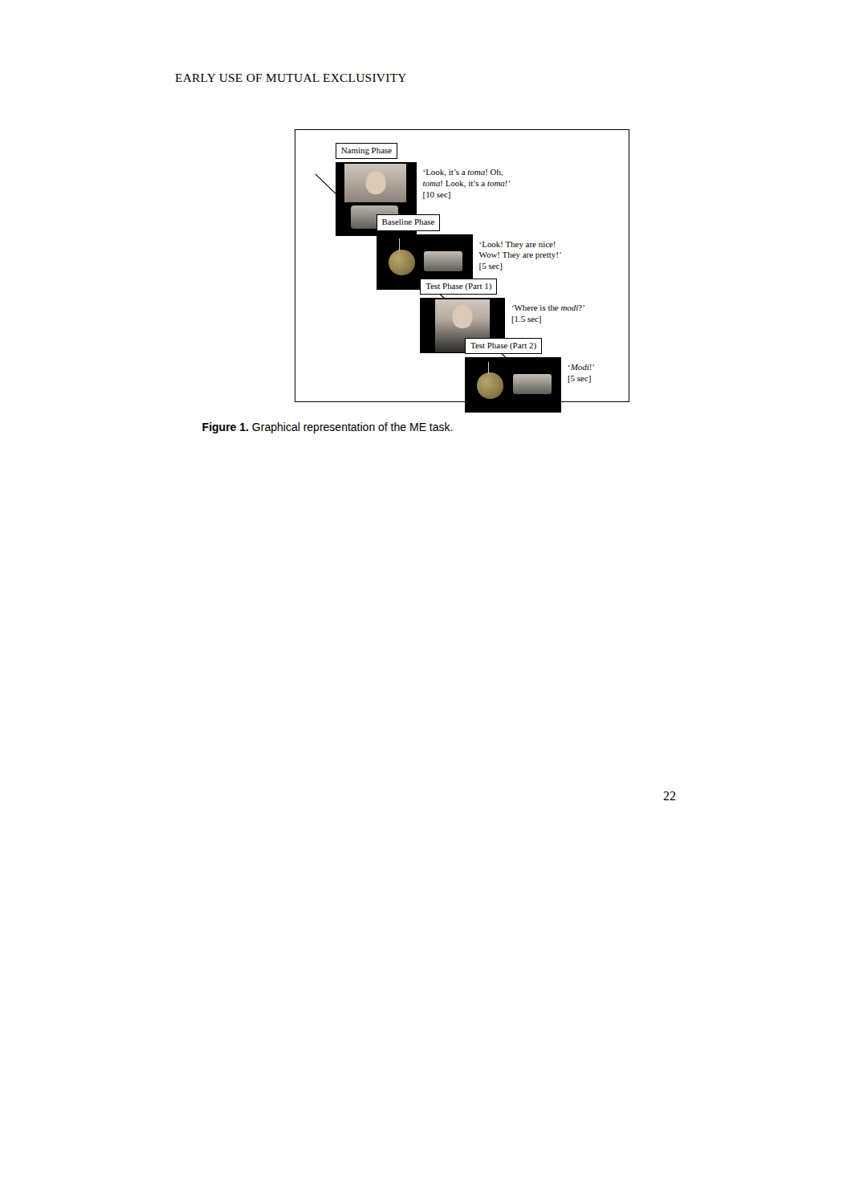EARLY USE OF MUTUAL EXCLUSIVITY
Naming Phase
‘Look, it’s a toma! Oh,
toma! Look, it’s a toma!’
[10 sec]
Baseline Phase
‘Look! They are nice!
Wow! They are pretty!’
[5 sec]
Test Phase (Part 1)
‘Where is the modi?’
[1.5 sec]
Test Phase (Part 2)
‘Modi!’
[5 sec]
Figure 1. Graphical representation of the ME task.
22